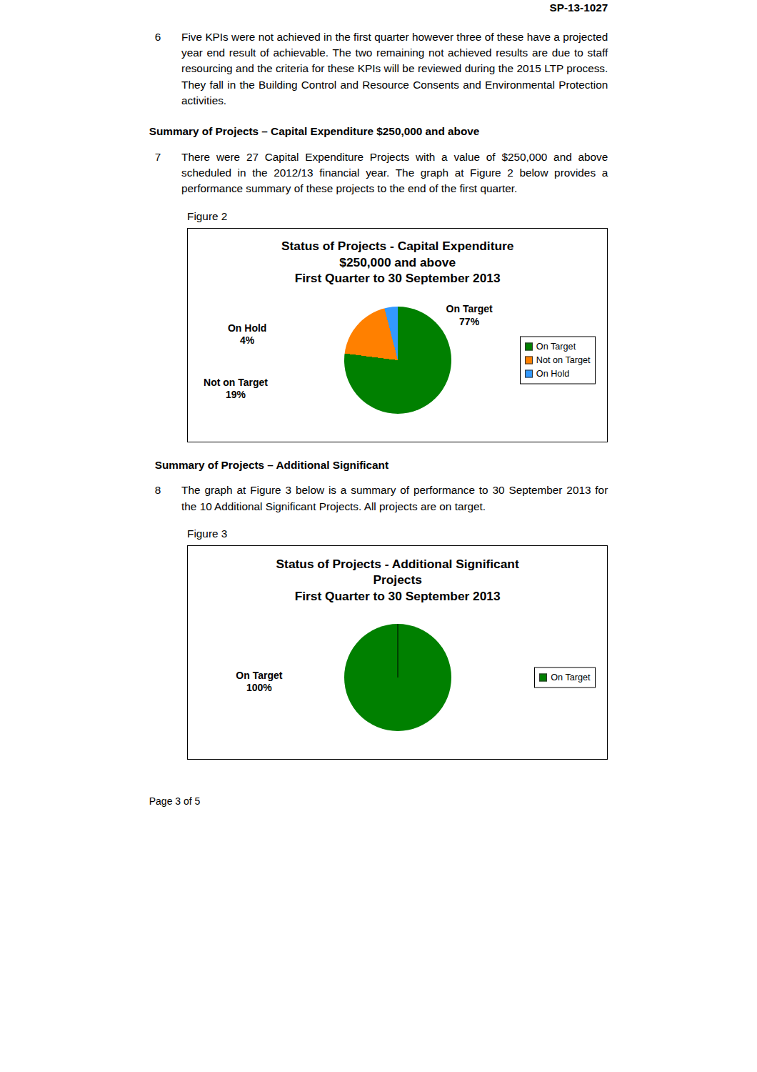SP-13-1027
6
Five KPIs were not achieved in the first quarter however three of these have a projected year end result of achievable. The two remaining not achieved results are due to staff resourcing and the criteria for these KPIs will be reviewed during the 2015 LTP process. They fall in the Building Control and Resource Consents and Environmental Protection activities.
Summary of Projects – Capital Expenditure $250,000 and above
7
There were 27 Capital Expenditure Projects with a value of $250,000 and above scheduled in the 2012/13 financial year. The graph at Figure 2 below provides a performance summary of these projects to the end of the first quarter.
Figure 2
Status of Projects - Capital Expenditure
$250,000 and above
First Quarter to 30 September 2013
On Target
77%
On Hold
4%
Not on Target
19%
On Target
Not on Target
On Hold
Summary of Projects – Additional Significant
8
The graph at Figure 3 below is a summary of performance to 30 September 2013 for the 10 Additional Significant Projects. All projects are on target.
Figure 3
Status of Projects - Additional Significant
Projects
First Quarter to 30 September 2013
On Target
100%
On Target
Page 3 of 5